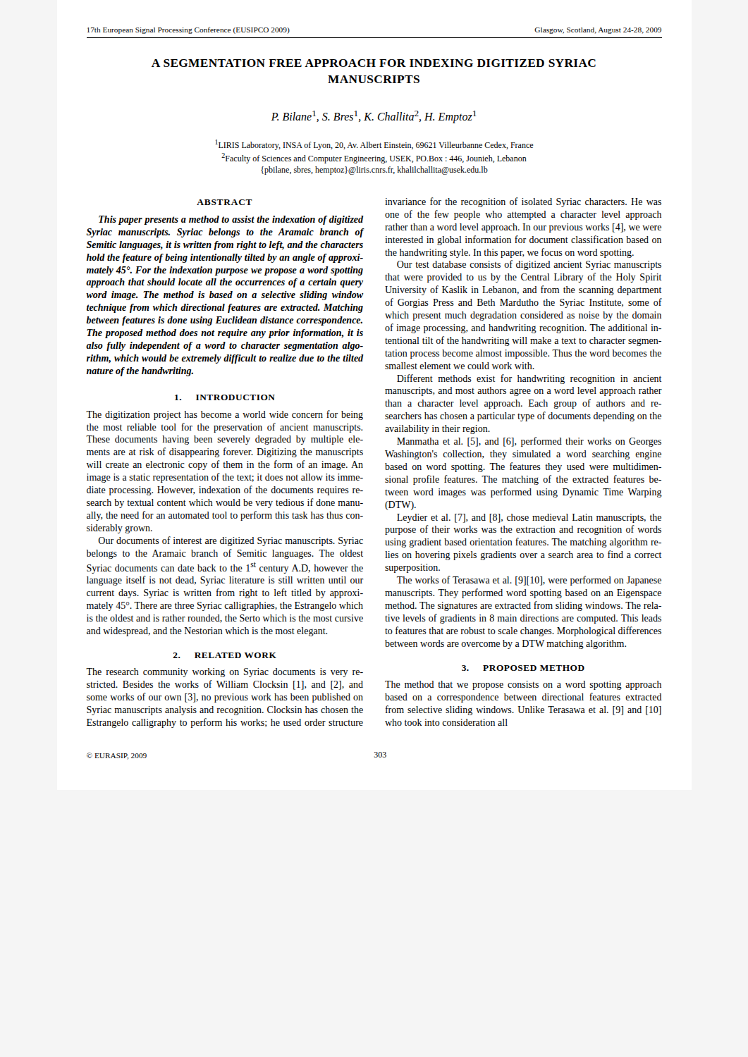17th European Signal Processing Conference (EUSIPCO 2009) Glasgow, Scotland, August 24-28, 2009
A SEGMENTATION FREE APPROACH FOR INDEXING DIGITIZED SYRIAC
MANUSCRIPTS
P. Bilane1, S. Bres1, K. Challita2, H. Emptoz1
1LIRIS Laboratory, INSA of Lyon, 20, Av. Albert Einstein, 69621 Villeurbanne Cedex, France
2Faculty of Sciences and Computer Engineering, USEK, PO.Box : 446, Jounieh, Lebanon
{pbilane, sbres, hemptoz}@liris.cnrs.fr, khalilchallita@usek.edu.lb
ABSTRACT
This paper presents a method to assist the indexation of digitized Syriac manuscripts. Syriac belongs to the Aramaic branch of Semitic languages, it is written from right to left, and the characters hold the feature of being intentionally tilted by an angle of approximately 45°. For the indexation purpose we propose a word spotting approach that should locate all the occurrences of a certain query word image. The method is based on a selective sliding window technique from which directional features are extracted. Matching between features is done using Euclidean distance correspondence. The proposed method does not require any prior information, it is also fully independent of a word to character segmentation algorithm, which would be extremely difficult to realize due to the tilted nature of the handwriting.
1. INTRODUCTION
The digitization project has become a world wide concern for being the most reliable tool for the preservation of ancient manuscripts. These documents having been severely degraded by multiple elements are at risk of disappearing forever. Digitizing the manuscripts will create an electronic copy of them in the form of an image. An image is a static representation of the text; it does not allow its immediate processing. However, indexation of the documents requires research by textual content which would be very tedious if done manually, the need for an automated tool to perform this task has thus considerably grown.
Our documents of interest are digitized Syriac manuscripts. Syriac belongs to the Aramaic branch of Semitic languages. The oldest Syriac documents can date back to the 1st century A.D, however the language itself is not dead, Syriac literature is still written until our current days. Syriac is written from right to left titled by approximately 45°. There are three Syriac calligraphies, the Estrangelo which is the oldest and is rather rounded, the Serto which is the most cursive and widespread, and the Nestorian which is the most elegant.
2. RELATED WORK
The research community working on Syriac documents is very restricted. Besides the works of William Clocksin [1], and [2], and some works of our own [3], no previous work has been published on Syriac manuscripts analysis and recognition. Clocksin has chosen the Estrangelo calligraphy to perform his works; he used order structure invariance for the recognition of isolated Syriac characters. He was one of the few people who attempted a character level approach rather than a word level approach. In our previous works [4], we were interested in global information for document classification based on the handwriting style. In this paper, we focus on word spotting.
Our test database consists of digitized ancient Syriac manuscripts that were provided to us by the Central Library of the Holy Spirit University of Kaslik in Lebanon, and from the scanning department of Gorgias Press and Beth Mardutho the Syriac Institute, some of which present much degradation considered as noise by the domain of image processing, and handwriting recognition. The additional intentional tilt of the handwriting will make a text to character segmentation process become almost impossible. Thus the word becomes the smallest element we could work with.
Different methods exist for handwriting recognition in ancient manuscripts, and most authors agree on a word level approach rather than a character level approach. Each group of authors and researchers has chosen a particular type of documents depending on the availability in their region.
Manmatha et al. [5], and [6], performed their works on Georges Washington's collection, they simulated a word searching engine based on word spotting. The features they used were multidimensional profile features. The matching of the extracted features between word images was performed using Dynamic Time Warping (DTW).
Leydier et al. [7], and [8], chose medieval Latin manuscripts, the purpose of their works was the extraction and recognition of words using gradient based orientation features. The matching algorithm relies on hovering pixels gradients over a search area to find a correct superposition.
The works of Terasawa et al. [9][10], were performed on Japanese manuscripts. They performed word spotting based on an Eigenspace method. The signatures are extracted from sliding windows. The relative levels of gradients in 8 main directions are computed. This leads to features that are robust to scale changes. Morphological differences between words are overcome by a DTW matching algorithm.
3. PROPOSED METHOD
The method that we propose consists on a word spotting approach based on a correspondence between directional features extracted from selective sliding windows. Unlike Terasawa et al. [9] and [10] who took into consideration all
© EURASIP, 2009 303